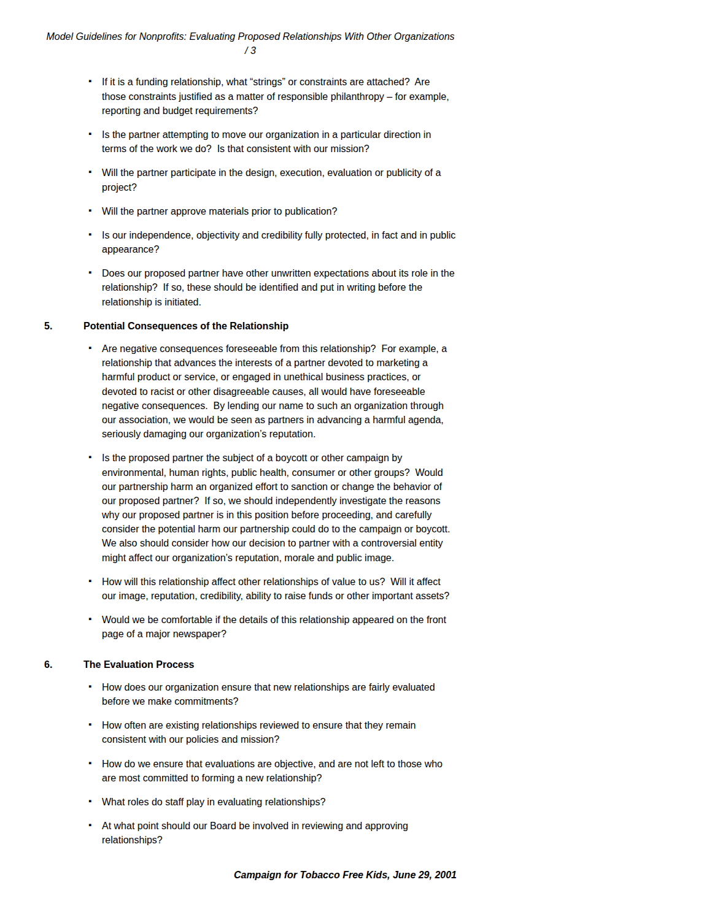Model Guidelines for Nonprofits: Evaluating Proposed Relationships With Other Organizations / 3
If it is a funding relationship, what “strings” or constraints are attached? Are those constraints justified as a matter of responsible philanthropy – for example, reporting and budget requirements?
Is the partner attempting to move our organization in a particular direction in terms of the work we do? Is that consistent with our mission?
Will the partner participate in the design, execution, evaluation or publicity of a project?
Will the partner approve materials prior to publication?
Is our independence, objectivity and credibility fully protected, in fact and in public appearance?
Does our proposed partner have other unwritten expectations about its role in the relationship? If so, these should be identified and put in writing before the relationship is initiated.
5. Potential Consequences of the Relationship
Are negative consequences foreseeable from this relationship? For example, a relationship that advances the interests of a partner devoted to marketing a harmful product or service, or engaged in unethical business practices, or devoted to racist or other disagreeable causes, all would have foreseeable negative consequences. By lending our name to such an organization through our association, we would be seen as partners in advancing a harmful agenda, seriously damaging our organization’s reputation.
Is the proposed partner the subject of a boycott or other campaign by environmental, human rights, public health, consumer or other groups? Would our partnership harm an organized effort to sanction or change the behavior of our proposed partner? If so, we should independently investigate the reasons why our proposed partner is in this position before proceeding, and carefully consider the potential harm our partnership could do to the campaign or boycott. We also should consider how our decision to partner with a controversial entity might affect our organization’s reputation, morale and public image.
How will this relationship affect other relationships of value to us? Will it affect our image, reputation, credibility, ability to raise funds or other important assets?
Would we be comfortable if the details of this relationship appeared on the front page of a major newspaper?
6. The Evaluation Process
How does our organization ensure that new relationships are fairly evaluated before we make commitments?
How often are existing relationships reviewed to ensure that they remain consistent with our policies and mission?
How do we ensure that evaluations are objective, and are not left to those who are most committed to forming a new relationship?
What roles do staff play in evaluating relationships?
At what point should our Board be involved in reviewing and approving relationships?
Campaign for Tobacco Free Kids, June 29, 2001